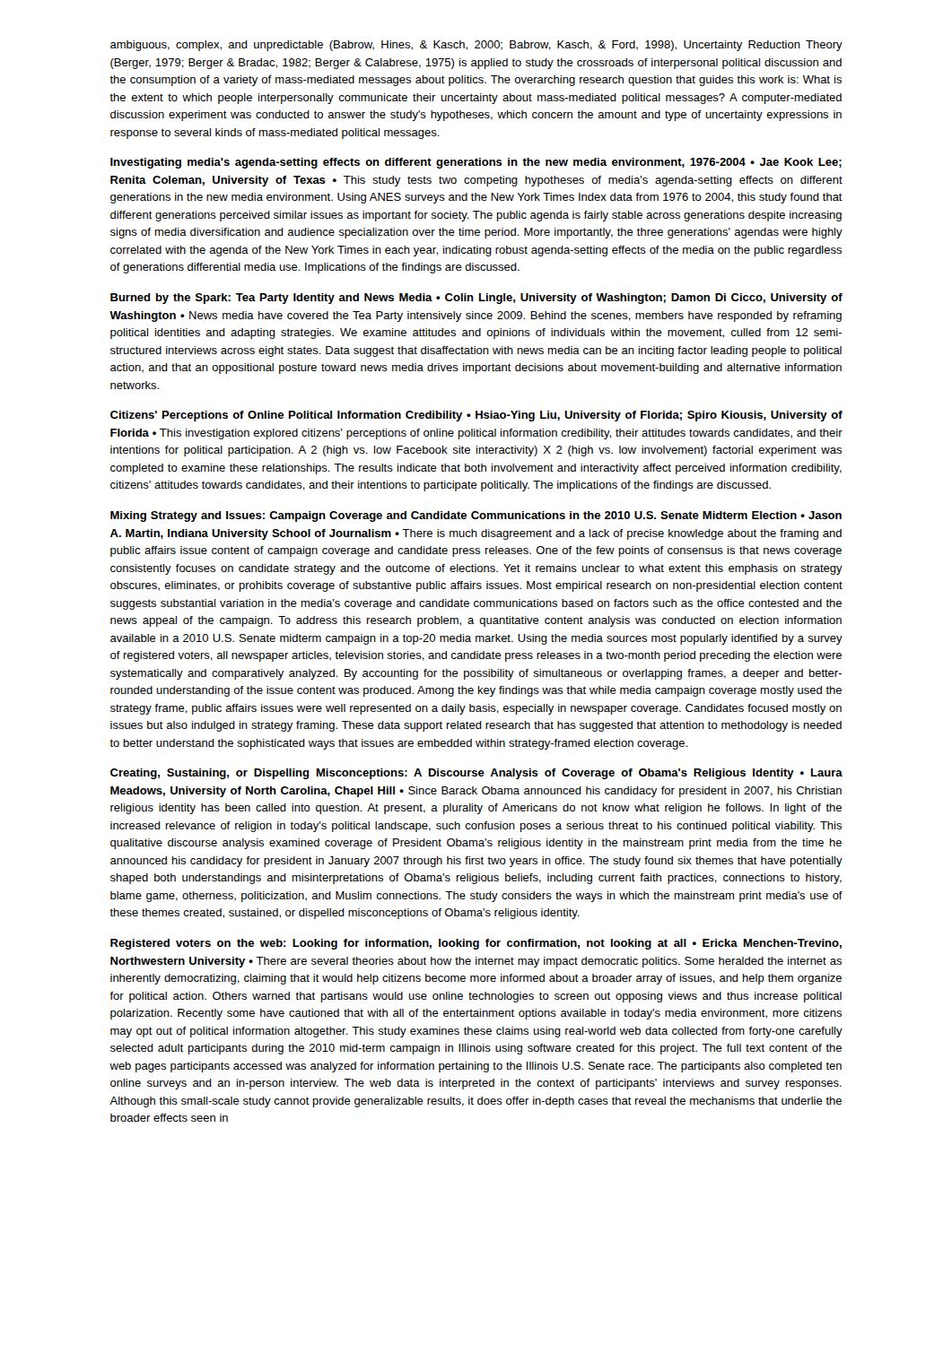ambiguous, complex, and unpredictable (Babrow, Hines, & Kasch, 2000; Babrow, Kasch, & Ford, 1998), Uncertainty Reduction Theory (Berger, 1979; Berger & Bradac, 1982; Berger & Calabrese, 1975) is applied to study the crossroads of interpersonal political discussion and the consumption of a variety of mass-mediated messages about politics. The overarching research question that guides this work is: What is the extent to which people interpersonally communicate their uncertainty about mass-mediated political messages? A computer-mediated discussion experiment was conducted to answer the study's hypotheses, which concern the amount and type of uncertainty expressions in response to several kinds of mass-mediated political messages.
Investigating media's agenda-setting effects on different generations in the new media environment, 1976-2004 • Jae Kook Lee; Renita Coleman, University of Texas • This study tests two competing hypotheses of media's agenda-setting effects on different generations in the new media environment. Using ANES surveys and the New York Times Index data from 1976 to 2004, this study found that different generations perceived similar issues as important for society. The public agenda is fairly stable across generations despite increasing signs of media diversification and audience specialization over the time period. More importantly, the three generations' agendas were highly correlated with the agenda of the New York Times in each year, indicating robust agenda-setting effects of the media on the public regardless of generations differential media use. Implications of the findings are discussed.
Burned by the Spark: Tea Party Identity and News Media • Colin Lingle, University of Washington; Damon Di Cicco, University of Washington • News media have covered the Tea Party intensively since 2009. Behind the scenes, members have responded by reframing political identities and adapting strategies. We examine attitudes and opinions of individuals within the movement, culled from 12 semi-structured interviews across eight states. Data suggest that disaffectation with news media can be an inciting factor leading people to political action, and that an oppositional posture toward news media drives important decisions about movement-building and alternative information networks.
Citizens' Perceptions of Online Political Information Credibility • Hsiao-Ying Liu, University of Florida; Spiro Kiousis, University of Florida • This investigation explored citizens' perceptions of online political information credibility, their attitudes towards candidates, and their intentions for political participation. A 2 (high vs. low Facebook site interactivity) X 2 (high vs. low involvement) factorial experiment was completed to examine these relationships. The results indicate that both involvement and interactivity affect perceived information credibility, citizens' attitudes towards candidates, and their intentions to participate politically. The implications of the findings are discussed.
Mixing Strategy and Issues: Campaign Coverage and Candidate Communications in the 2010 U.S. Senate Midterm Election • Jason A. Martin, Indiana University School of Journalism • There is much disagreement and a lack of precise knowledge about the framing and public affairs issue content of campaign coverage and candidate press releases. One of the few points of consensus is that news coverage consistently focuses on candidate strategy and the outcome of elections. Yet it remains unclear to what extent this emphasis on strategy obscures, eliminates, or prohibits coverage of substantive public affairs issues. Most empirical research on non-presidential election content suggests substantial variation in the media's coverage and candidate communications based on factors such as the office contested and the news appeal of the campaign. To address this research problem, a quantitative content analysis was conducted on election information available in a 2010 U.S. Senate midterm campaign in a top-20 media market. Using the media sources most popularly identified by a survey of registered voters, all newspaper articles, television stories, and candidate press releases in a two-month period preceding the election were systematically and comparatively analyzed. By accounting for the possibility of simultaneous or overlapping frames, a deeper and better-rounded understanding of the issue content was produced. Among the key findings was that while media campaign coverage mostly used the strategy frame, public affairs issues were well represented on a daily basis, especially in newspaper coverage. Candidates focused mostly on issues but also indulged in strategy framing. These data support related research that has suggested that attention to methodology is needed to better understand the sophisticated ways that issues are embedded within strategy-framed election coverage.
Creating, Sustaining, or Dispelling Misconceptions: A Discourse Analysis of Coverage of Obama's Religious Identity • Laura Meadows, University of North Carolina, Chapel Hill • Since Barack Obama announced his candidacy for president in 2007, his Christian religious identity has been called into question. At present, a plurality of Americans do not know what religion he follows. In light of the increased relevance of religion in today's political landscape, such confusion poses a serious threat to his continued political viability. This qualitative discourse analysis examined coverage of President Obama's religious identity in the mainstream print media from the time he announced his candidacy for president in January 2007 through his first two years in office. The study found six themes that have potentially shaped both understandings and misinterpretations of Obama's religious beliefs, including current faith practices, connections to history, blame game, otherness, politicization, and Muslim connections. The study considers the ways in which the mainstream print media's use of these themes created, sustained, or dispelled misconceptions of Obama's religious identity.
Registered voters on the web: Looking for information, looking for confirmation, not looking at all • Ericka Menchen-Trevino, Northwestern University • There are several theories about how the internet may impact democratic politics. Some heralded the internet as inherently democratizing, claiming that it would help citizens become more informed about a broader array of issues, and help them organize for political action. Others warned that partisans would use online technologies to screen out opposing views and thus increase political polarization. Recently some have cautioned that with all of the entertainment options available in today's media environment, more citizens may opt out of political information altogether. This study examines these claims using real-world web data collected from forty-one carefully selected adult participants during the 2010 mid-term campaign in Illinois using software created for this project. The full text content of the web pages participants accessed was analyzed for information pertaining to the Illinois U.S. Senate race. The participants also completed ten online surveys and an in-person interview. The web data is interpreted in the context of participants' interviews and survey responses. Although this small-scale study cannot provide generalizable results, it does offer in-depth cases that reveal the mechanisms that underlie the broader effects seen in